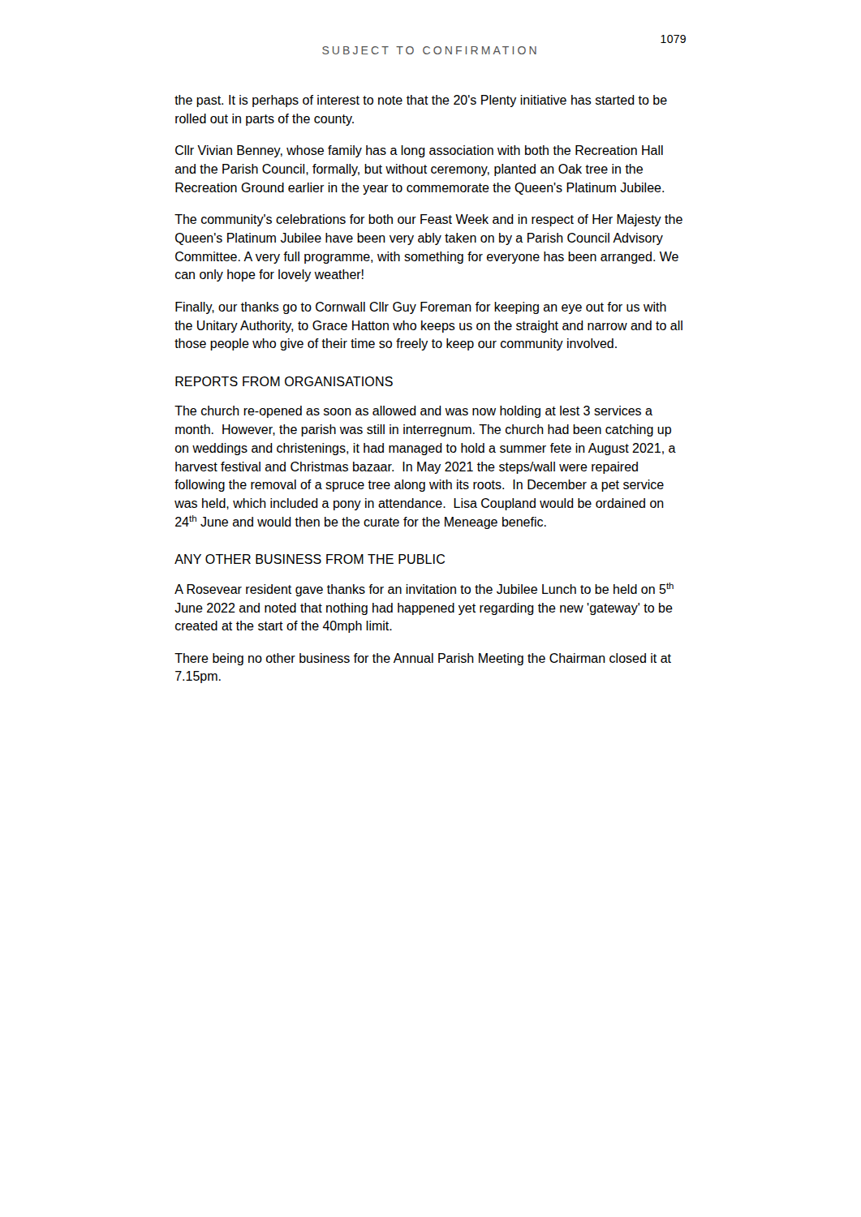1079
SUBJECT TO CONFIRMATION
the past. It is perhaps of interest to note that the 20's Plenty initiative has started to be rolled out in parts of the county.
Cllr Vivian Benney, whose family has a long association with both the Recreation Hall and the Parish Council, formally, but without ceremony, planted an Oak tree in the Recreation Ground earlier in the year to commemorate the Queen's Platinum Jubilee.
The community's celebrations for both our Feast Week and in respect of Her Majesty the Queen's Platinum Jubilee have been very ably taken on by a Parish Council Advisory Committee. A very full programme, with something for everyone has been arranged. We can only hope for lovely weather!
Finally, our thanks go to Cornwall Cllr Guy Foreman for keeping an eye out for us with the Unitary Authority, to Grace Hatton who keeps us on the straight and narrow and to all those people who give of their time so freely to keep our community involved.
REPORTS FROM ORGANISATIONS
The church re-opened as soon as allowed and was now holding at lest 3 services a month. However, the parish was still in interregnum. The church had been catching up on weddings and christenings, it had managed to hold a summer fete in August 2021, a harvest festival and Christmas bazaar. In May 2021 the steps/wall were repaired following the removal of a spruce tree along with its roots. In December a pet service was held, which included a pony in attendance. Lisa Coupland would be ordained on 24th June and would then be the curate for the Meneage benefic.
ANY OTHER BUSINESS FROM THE PUBLIC
A Rosevear resident gave thanks for an invitation to the Jubilee Lunch to be held on 5th June 2022 and noted that nothing had happened yet regarding the new 'gateway' to be created at the start of the 40mph limit.
There being no other business for the Annual Parish Meeting the Chairman closed it at 7.15pm.